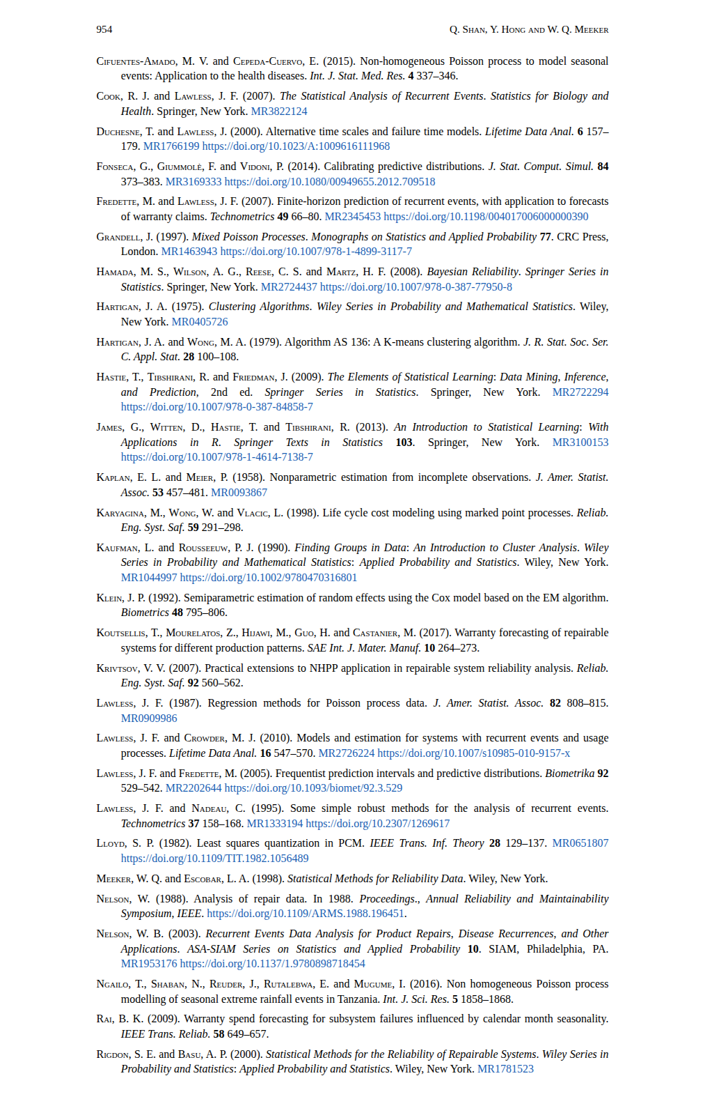954 Q. Shan, Y. Hong and W. Q. Meeker
Cifuentes-Amado, M. V. and Cepeda-Cuervo, E. (2015). Non-homogeneous Poisson process to model seasonal events: Application to the health diseases. Int. J. Stat. Med. Res. 4 337–346.
Cook, R. J. and Lawless, J. F. (2007). The Statistical Analysis of Recurrent Events. Statistics for Biology and Health. Springer, New York. MR3822124
Duchesne, T. and Lawless, J. (2000). Alternative time scales and failure time models. Lifetime Data Anal. 6 157–179. MR1766199 https://doi.org/10.1023/A:1009616111968
Fonseca, G., Giummolè, F. and Vidoni, P. (2014). Calibrating predictive distributions. J. Stat. Comput. Simul. 84 373–383. MR3169333 https://doi.org/10.1080/00949655.2012.709518
Fredette, M. and Lawless, J. F. (2007). Finite-horizon prediction of recurrent events, with application to forecasts of warranty claims. Technometrics 49 66–80. MR2345453 https://doi.org/10.1198/004017006000000390
Grandell, J. (1997). Mixed Poisson Processes. Monographs on Statistics and Applied Probability 77. CRC Press, London. MR1463943 https://doi.org/10.1007/978-1-4899-3117-7
Hamada, M. S., Wilson, A. G., Reese, C. S. and Martz, H. F. (2008). Bayesian Reliability. Springer Series in Statistics. Springer, New York. MR2724437 https://doi.org/10.1007/978-0-387-77950-8
Hartigan, J. A. (1975). Clustering Algorithms. Wiley Series in Probability and Mathematical Statistics. Wiley, New York. MR0405726
Hartigan, J. A. and Wong, M. A. (1979). Algorithm AS 136: A K-means clustering algorithm. J. R. Stat. Soc. Ser. C. Appl. Stat. 28 100–108.
Hastie, T., Tibshirani, R. and Friedman, J. (2009). The Elements of Statistical Learning: Data Mining, Inference, and Prediction, 2nd ed. Springer Series in Statistics. Springer, New York. MR2722294 https://doi.org/10.1007/978-0-387-84858-7
James, G., Witten, D., Hastie, T. and Tibshirani, R. (2013). An Introduction to Statistical Learning: With Applications in R. Springer Texts in Statistics 103. Springer, New York. MR3100153 https://doi.org/10.1007/978-1-4614-7138-7
Kaplan, E. L. and Meier, P. (1958). Nonparametric estimation from incomplete observations. J. Amer. Statist. Assoc. 53 457–481. MR0093867
Karyagina, M., Wong, W. and Vlacic, L. (1998). Life cycle cost modeling using marked point processes. Reliab. Eng. Syst. Saf. 59 291–298.
Kaufman, L. and Rousseeuw, P. J. (1990). Finding Groups in Data: An Introduction to Cluster Analysis. Wiley Series in Probability and Mathematical Statistics: Applied Probability and Statistics. Wiley, New York. MR1044997 https://doi.org/10.1002/9780470316801
Klein, J. P. (1992). Semiparametric estimation of random effects using the Cox model based on the EM algorithm. Biometrics 48 795–806.
Koutsellis, T., Mourelatos, Z., Hijawi, M., Guo, H. and Castanier, M. (2017). Warranty forecasting of repairable systems for different production patterns. SAE Int. J. Mater. Manuf. 10 264–273.
Krivtsov, V. V. (2007). Practical extensions to NHPP application in repairable system reliability analysis. Reliab. Eng. Syst. Saf. 92 560–562.
Lawless, J. F. (1987). Regression methods for Poisson process data. J. Amer. Statist. Assoc. 82 808–815. MR0909986
Lawless, J. F. and Crowder, M. J. (2010). Models and estimation for systems with recurrent events and usage processes. Lifetime Data Anal. 16 547–570. MR2726224 https://doi.org/10.1007/s10985-010-9157-x
Lawless, J. F. and Fredette, M. (2005). Frequentist prediction intervals and predictive distributions. Biometrika 92 529–542. MR2202644 https://doi.org/10.1093/biomet/92.3.529
Lawless, J. F. and Nadeau, C. (1995). Some simple robust methods for the analysis of recurrent events. Technometrics 37 158–168. MR1333194 https://doi.org/10.2307/1269617
Lloyd, S. P. (1982). Least squares quantization in PCM. IEEE Trans. Inf. Theory 28 129–137. MR0651807 https://doi.org/10.1109/TIT.1982.1056489
Meeker, W. Q. and Escobar, L. A. (1998). Statistical Methods for Reliability Data. Wiley, New York.
Nelson, W. (1988). Analysis of repair data. In 1988. Proceedings., Annual Reliability and Maintainability Symposium, IEEE. https://doi.org/10.1109/ARMS.1988.196451.
Nelson, W. B. (2003). Recurrent Events Data Analysis for Product Repairs, Disease Recurrences, and Other Applications. ASA-SIAM Series on Statistics and Applied Probability 10. SIAM, Philadelphia, PA. MR1953176 https://doi.org/10.1137/1.9780898718454
Ngailo, T., Shaban, N., Reuder, J., Rutalebwa, E. and Mugume, I. (2016). Non homogeneous Poisson process modelling of seasonal extreme rainfall events in Tanzania. Int. J. Sci. Res. 5 1858–1868.
Rai, B. K. (2009). Warranty spend forecasting for subsystem failures influenced by calendar month seasonality. IEEE Trans. Reliab. 58 649–657.
Rigdon, S. E. and Basu, A. P. (2000). Statistical Methods for the Reliability of Repairable Systems. Wiley Series in Probability and Statistics: Applied Probability and Statistics. Wiley, New York. MR1781523